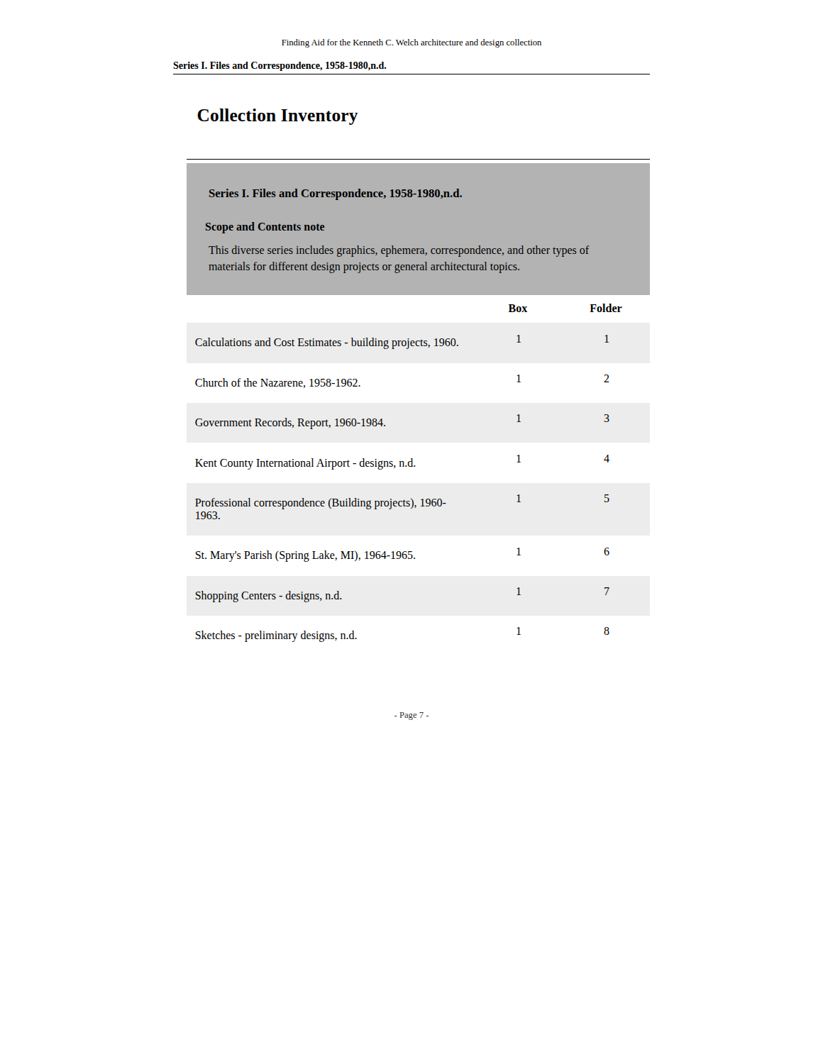Finding Aid for the Kenneth C. Welch architecture and design collection
Series I. Files and Correspondence, 1958-1980,n.d.
Collection Inventory
Series I. Files and Correspondence, 1958-1980,n.d.
Scope and Contents note
This diverse series includes graphics, ephemera, correspondence, and other types of materials for different design projects or general architectural topics.
| | Box | Folder |
| --- | --- | --- |
| Calculations and Cost Estimates - building projects, 1960. | 1 | 1 |
| Church of the Nazarene, 1958-1962. | 1 | 2 |
| Government Records, Report, 1960-1984. | 1 | 3 |
| Kent County International Airport - designs, n.d. | 1 | 4 |
| Professional correspondence (Building projects), 1960-1963. | 1 | 5 |
| St. Mary's Parish (Spring Lake, MI), 1964-1965. | 1 | 6 |
| Shopping Centers - designs, n.d. | 1 | 7 |
| Sketches - preliminary designs, n.d. | 1 | 8 |
- Page 7 -